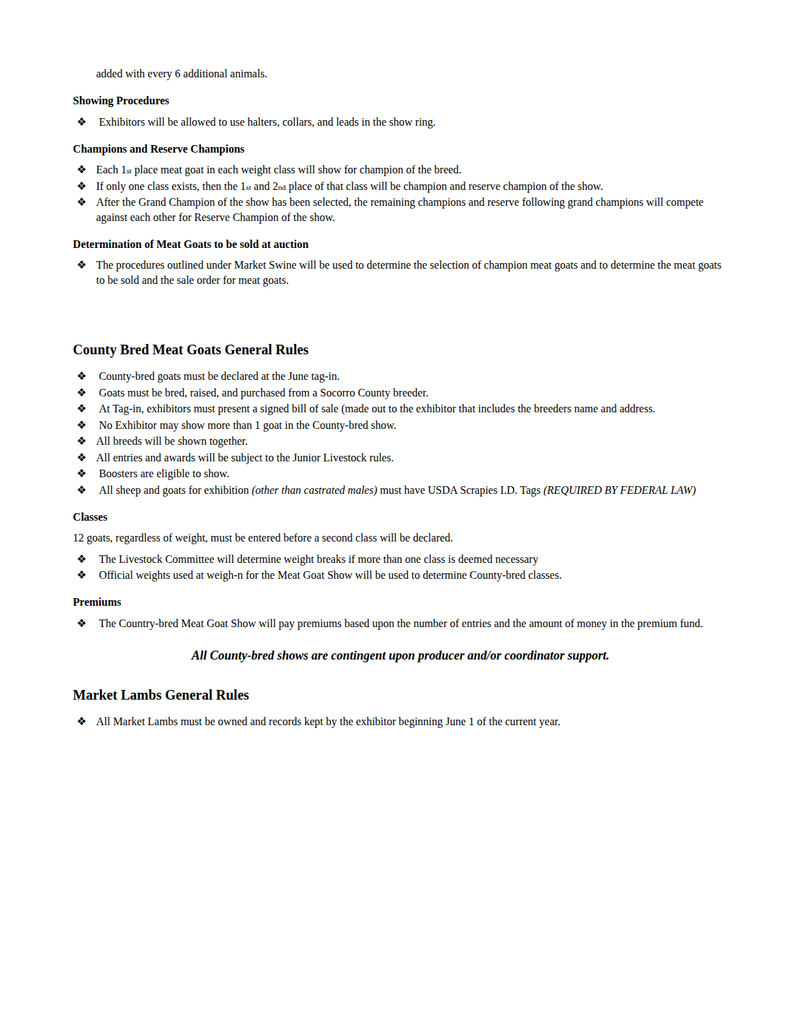added with every 6 additional animals.
Showing Procedures
Exhibitors will be allowed to use halters, collars, and leads in the show ring.
Champions and Reserve Champions
Each 1st place meat goat in each weight class will show for champion of the breed.
If only one class exists, then the 1st and 2nd place of that class will be champion and reserve champion of the show.
After the Grand Champion of the show has been selected, the remaining champions and reserve following grand champions will compete against each other for Reserve Champion of the show.
Determination of Meat Goats to be sold at auction
The procedures outlined under Market Swine will be used to determine the selection of champion meat goats and to determine the meat goats to be sold and the sale order for meat goats.
County Bred Meat Goats General Rules
County-bred goats must be declared at the June tag-in.
Goats must be bred, raised, and purchased from a Socorro County breeder.
At Tag-in, exhibitors must present a signed bill of sale (made out to the exhibitor that includes the breeders name and address.
No Exhibitor may show more than 1 goat in the County-bred show.
All breeds will be shown together.
All entries and awards will be subject to the Junior Livestock rules.
Boosters are eligible to show.
All sheep and goats for exhibition (other than castrated males) must have USDA Scrapies I.D. Tags (REQUIRED BY FEDERAL LAW)
Classes
12 goats, regardless of weight, must be entered before a second class will be declared.
The Livestock Committee will determine weight breaks if more than one class is deemed necessary
Official weights used at weigh-n for the Meat Goat Show will be used to determine County-bred classes.
Premiums
The Country-bred Meat Goat Show will pay premiums based upon the number of entries and the amount of money in the premium fund.
All County-bred shows are contingent upon producer and/or coordinator support.
Market Lambs General Rules
All Market Lambs must be owned and records kept by the exhibitor beginning June 1 of the current year.